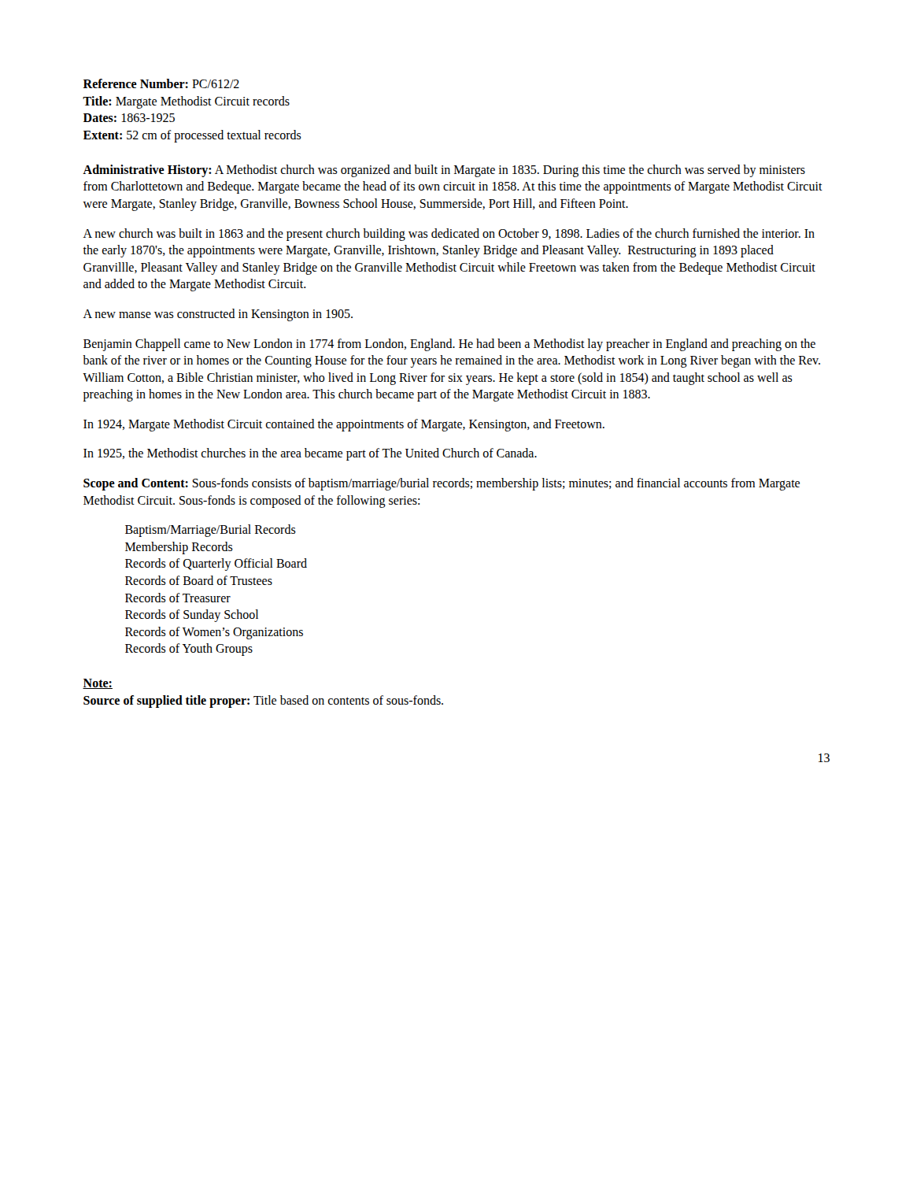Reference Number: PC/612/2
Title: Margate Methodist Circuit records
Dates: 1863-1925
Extent: 52 cm of processed textual records
Administrative History: A Methodist church was organized and built in Margate in 1835. During this time the church was served by ministers from Charlottetown and Bedeque. Margate became the head of its own circuit in 1858. At this time the appointments of Margate Methodist Circuit were Margate, Stanley Bridge, Granville, Bowness School House, Summerside, Port Hill, and Fifteen Point.
A new church was built in 1863 and the present church building was dedicated on October 9, 1898. Ladies of the church furnished the interior. In the early 1870's, the appointments were Margate, Granville, Irishtown, Stanley Bridge and Pleasant Valley. Restructuring in 1893 placed Granvillle, Pleasant Valley and Stanley Bridge on the Granville Methodist Circuit while Freetown was taken from the Bedeque Methodist Circuit and added to the Margate Methodist Circuit.
A new manse was constructed in Kensington in 1905.
Benjamin Chappell came to New London in 1774 from London, England. He had been a Methodist lay preacher in England and preaching on the bank of the river or in homes or the Counting House for the four years he remained in the area. Methodist work in Long River began with the Rev. William Cotton, a Bible Christian minister, who lived in Long River for six years. He kept a store (sold in 1854) and taught school as well as preaching in homes in the New London area. This church became part of the Margate Methodist Circuit in 1883.
In 1924, Margate Methodist Circuit contained the appointments of Margate, Kensington, and Freetown.
In 1925, the Methodist churches in the area became part of The United Church of Canada.
Scope and Content: Sous-fonds consists of baptism/marriage/burial records; membership lists; minutes; and financial accounts from Margate Methodist Circuit. Sous-fonds is composed of the following series:
Baptism/Marriage/Burial Records
Membership Records
Records of Quarterly Official Board
Records of Board of Trustees
Records of Treasurer
Records of Sunday School
Records of Women’s Organizations
Records of Youth Groups
Note:
Source of supplied title proper: Title based on contents of sous-fonds.
13